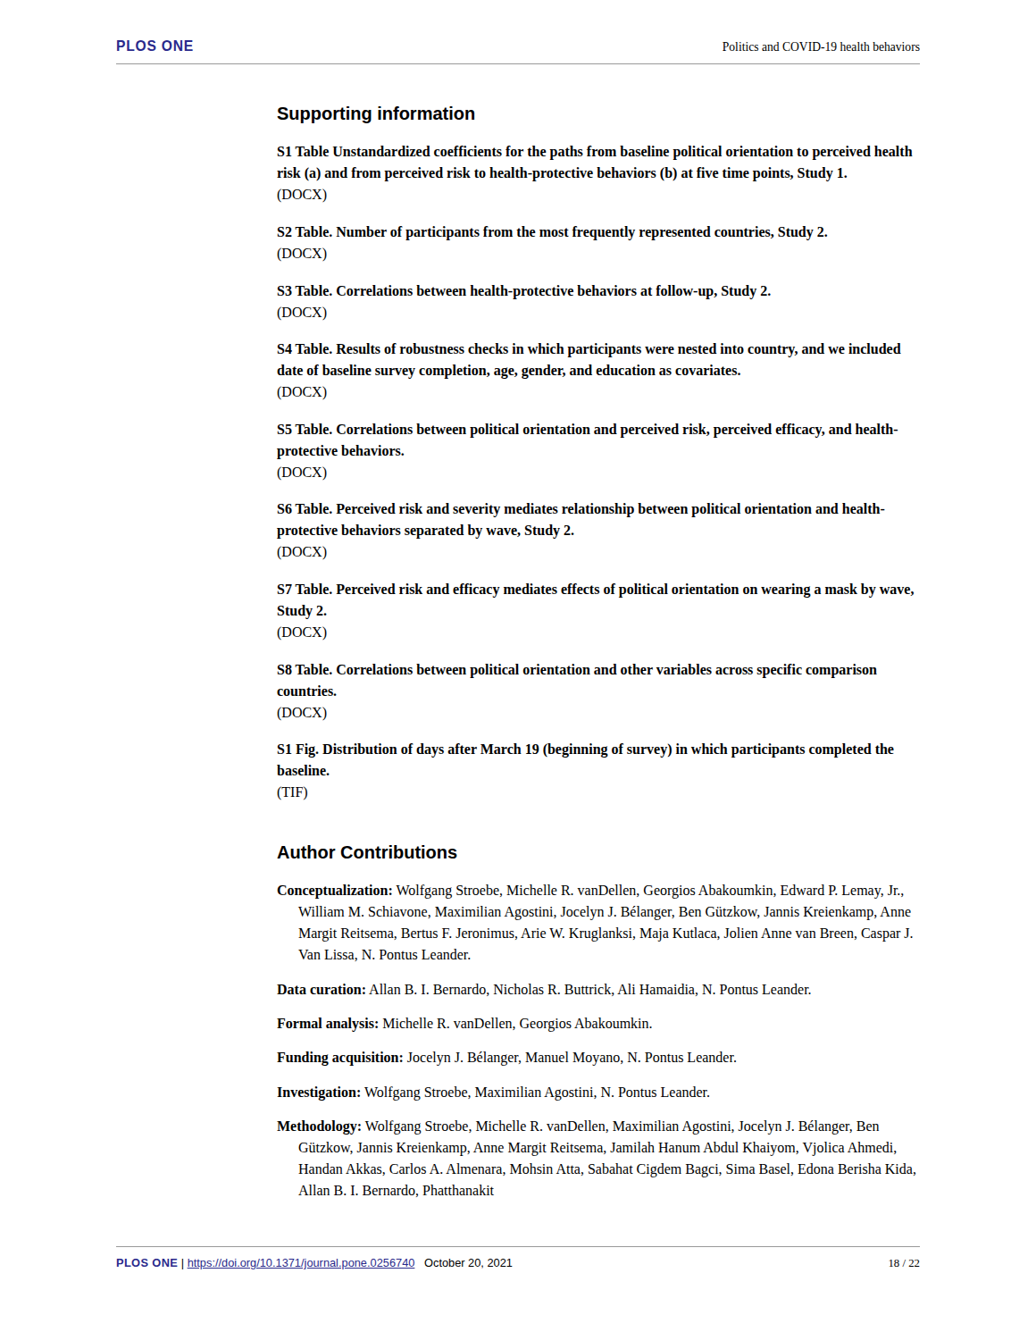PLOS ONE Politics and COVID-19 health behaviors
Supporting information
S1 Table Unstandardized coefficients for the paths from baseline political orientation to perceived health risk (a) and from perceived risk to health-protective behaviors (b) at five time points, Study 1.
(DOCX)
S2 Table. Number of participants from the most frequently represented countries, Study 2.
(DOCX)
S3 Table. Correlations between health-protective behaviors at follow-up, Study 2.
(DOCX)
S4 Table. Results of robustness checks in which participants were nested into country, and we included date of baseline survey completion, age, gender, and education as covariates.
(DOCX)
S5 Table. Correlations between political orientation and perceived risk, perceived efficacy, and health-protective behaviors.
(DOCX)
S6 Table. Perceived risk and severity mediates relationship between political orientation and health-protective behaviors separated by wave, Study 2.
(DOCX)
S7 Table. Perceived risk and efficacy mediates effects of political orientation on wearing a mask by wave, Study 2.
(DOCX)
S8 Table. Correlations between political orientation and other variables across specific comparison countries.
(DOCX)
S1 Fig. Distribution of days after March 19 (beginning of survey) in which participants completed the baseline.
(TIF)
Author Contributions
Conceptualization: Wolfgang Stroebe, Michelle R. vanDellen, Georgios Abakoumkin, Edward P. Lemay, Jr., William M. Schiavone, Maximilian Agostini, Jocelyn J. Bélanger, Ben Gützkow, Jannis Kreienkamp, Anne Margit Reitsema, Bertus F. Jeronimus, Arie W. Kruglanksi, Maja Kutlaca, Jolien Anne van Breen, Caspar J. Van Lissa, N. Pontus Leander.
Data curation: Allan B. I. Bernardo, Nicholas R. Buttrick, Ali Hamaidia, N. Pontus Leander.
Formal analysis: Michelle R. vanDellen, Georgios Abakoumkin.
Funding acquisition: Jocelyn J. Bélanger, Manuel Moyano, N. Pontus Leander.
Investigation: Wolfgang Stroebe, Maximilian Agostini, N. Pontus Leander.
Methodology: Wolfgang Stroebe, Michelle R. vanDellen, Maximilian Agostini, Jocelyn J. Bélanger, Ben Gützkow, Jannis Kreienkamp, Anne Margit Reitsema, Jamilah Hanum Abdul Khaiyom, Vjolica Ahmedi, Handan Akkas, Carlos A. Almenara, Mohsin Atta, Sabahat Cigdem Bagci, Sima Basel, Edona Berisha Kida, Allan B. I. Bernardo, Phatthanakit
PLOS ONE | https://doi.org/10.1371/journal.pone.0256740 October 20, 2021 18 / 22